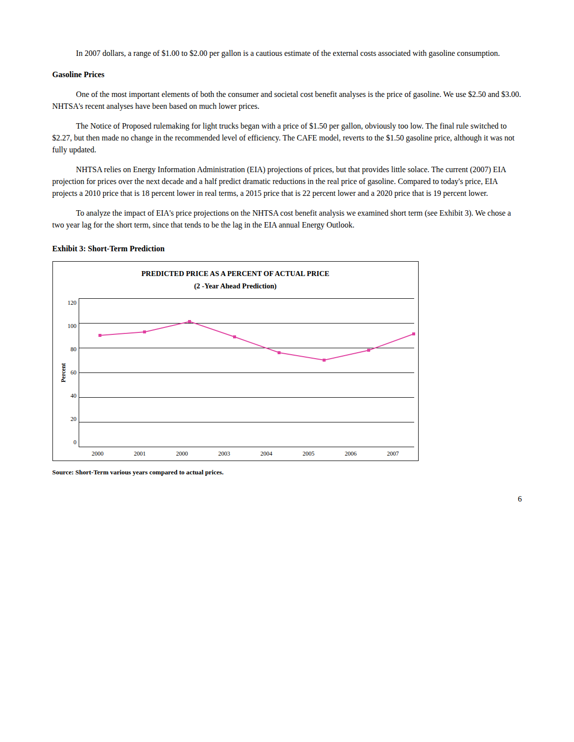In 2007 dollars, a range of $1.00 to $2.00 per gallon is a cautious estimate of the external costs associated with gasoline consumption.
Gasoline Prices
One of the most important elements of both the consumer and societal cost benefit analyses is the price of gasoline. We use $2.50 and $3.00. NHTSA's recent analyses have been based on much lower prices.
The Notice of Proposed rulemaking for light trucks began with a price of $1.50 per gallon, obviously too low. The final rule switched to $2.27, but then made no change in the recommended level of efficiency. The CAFE model, reverts to the $1.50 gasoline price, although it was not fully updated.
NHTSA relies on Energy Information Administration (EIA) projections of prices, but that provides little solace. The current (2007) EIA projection for prices over the next decade and a half predict dramatic reductions in the real price of gasoline. Compared to today's price, EIA projects a 2010 price that is 18 percent lower in real terms, a 2015 price that is 22 percent lower and a 2020 price that is 19 percent lower.
To analyze the impact of EIA's price projections on the NHTSA cost benefit analysis we examined short term (see Exhibit 3). We chose a two year lag for the short term, since that tends to be the lag in the EIA annual Energy Outlook.
Exhibit 3: Short-Term Prediction
PREDICTED PRICE AS A PERCENT OF ACTUAL PRICE
(2 -Year Ahead Prediction)
Percent
120 100 80 60 40 20 0
2000 2001 2000 2003 2004 2005 2006 2007
Source: Short-Term various years compared to actual prices.
6